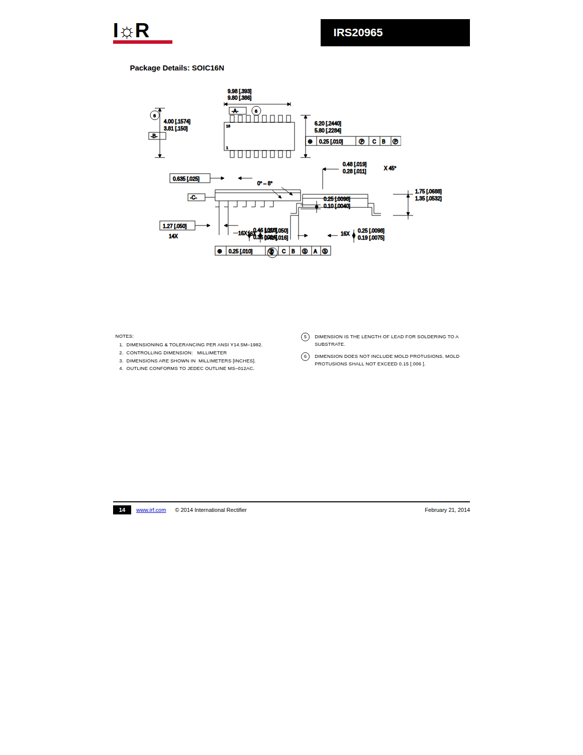I☼R
IRS20965
Package Details: SOIC16N
9.98 [.393] 9.80 [.386] -A- 6 16 1 6 4.00 [.1574] 3.81 [.150] -B- 6.20 [.2440] 5.80 [.2284] ⊕ 0.25 [.010] Ⓟ C B Ⓟ 0.635 [.025] -C- 0.25 [.0098] 0.10 [.0040] 1.27 [.050] 14X 16X 0.46 [.018] 0.36 [.014] ⊕ 0.25 [.010] Ⓟ C B Ⓢ A Ⓢ 0.48 [.019] 0.28 [.011] X 45° 0° – 8° 1.75 [.0688] 1.35 [.0532] 16X 1.27 [.050] 0.41 [.016] 16X 0.25 [.0098] 0.19 [.0075] 5
NOTES:
1. DIMENSIONING & TOLERANCING PER ANSI Y14.5M–1982.
2. CONTROLLING DIMENSION: MILLIMETER
3. DIMENSIONS ARE SHOWN IN MILLIMETERS [INCHES].
4. OUTLINE CONFORMS TO JEDEC OUTLINE MS–012AC.
5 DIMENSION IS THE LENGTH OF LEAD FOR SOLDERING TO A SUBSTRATE.
6 DIMENSION DOES NOT INCLUDE MOLD PROTUSIONS. MOLD
PROTUSIONS SHALL NOT EXCEED 0.15 [.006 ].
14 www.irf.com © 2014 International Rectifier
February 21, 2014